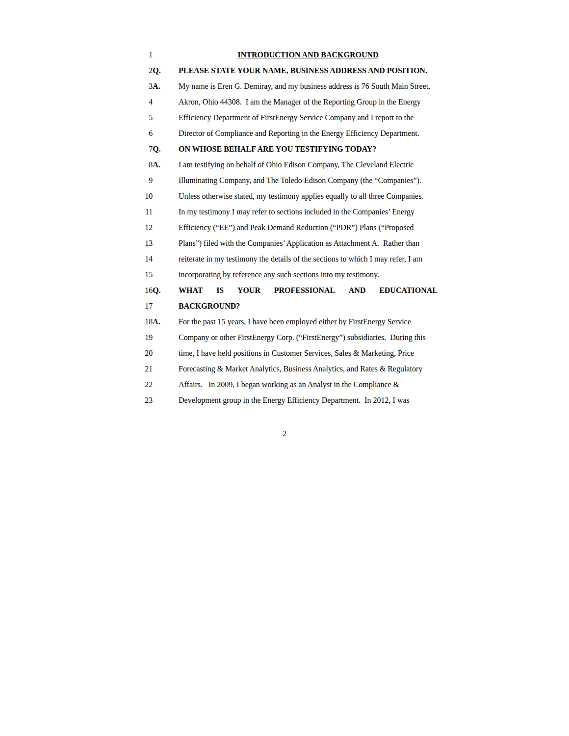| 1 | | INTRODUCTION AND BACKGROUND |
| 2 | Q. | PLEASE STATE YOUR NAME, BUSINESS ADDRESS AND POSITION. |
| 3 | A. | My name is Eren G. Demiray, and my business address is 76 South Main Street, |
| 4 | | Akron, Ohio 44308. I am the Manager of the Reporting Group in the Energy |
| 5 | | Efficiency Department of FirstEnergy Service Company and I report to the |
| 6 | | Director of Compliance and Reporting in the Energy Efficiency Department. |
| 7 | Q. | ON WHOSE BEHALF ARE YOU TESTIFYING TODAY? |
| 8 | A. | I am testifying on behalf of Ohio Edison Company, The Cleveland Electric |
| 9 | | Illuminating Company, and The Toledo Edison Company (the “Companies”). |
| 10 | | Unless otherwise stated, my testimony applies equally to all three Companies. |
| 11 | | In my testimony I may refer to sections included in the Companies’ Energy |
| 12 | | Efficiency (“EE”) and Peak Demand Reduction (“PDR”) Plans (“Proposed |
| 13 | | Plans”) filed with the Companies’ Application as Attachment A. Rather than |
| 14 | | reiterate in my testimony the details of the sections to which I may refer, I am |
| 15 | | incorporating by reference any such sections into my testimony. |
| 16 | Q. | WHAT IS YOUR PROFESSIONAL AND EDUCATIONAL |
| 17 | | BACKGROUND? |
| 18 | A. | For the past 15 years, I have been employed either by FirstEnergy Service |
| 19 | | Company or other FirstEnergy Corp. (“FirstEnergy”) subsidiaries. During this |
| 20 | | time, I have held positions in Customer Services, Sales & Marketing, Price |
| 21 | | Forecasting & Market Analytics, Business Analytics, and Rates & Regulatory |
| 22 | | Affairs. In 2009, I began working as an Analyst in the Compliance & |
| 23 | | Development group in the Energy Efficiency Department. In 2012, I was |
2